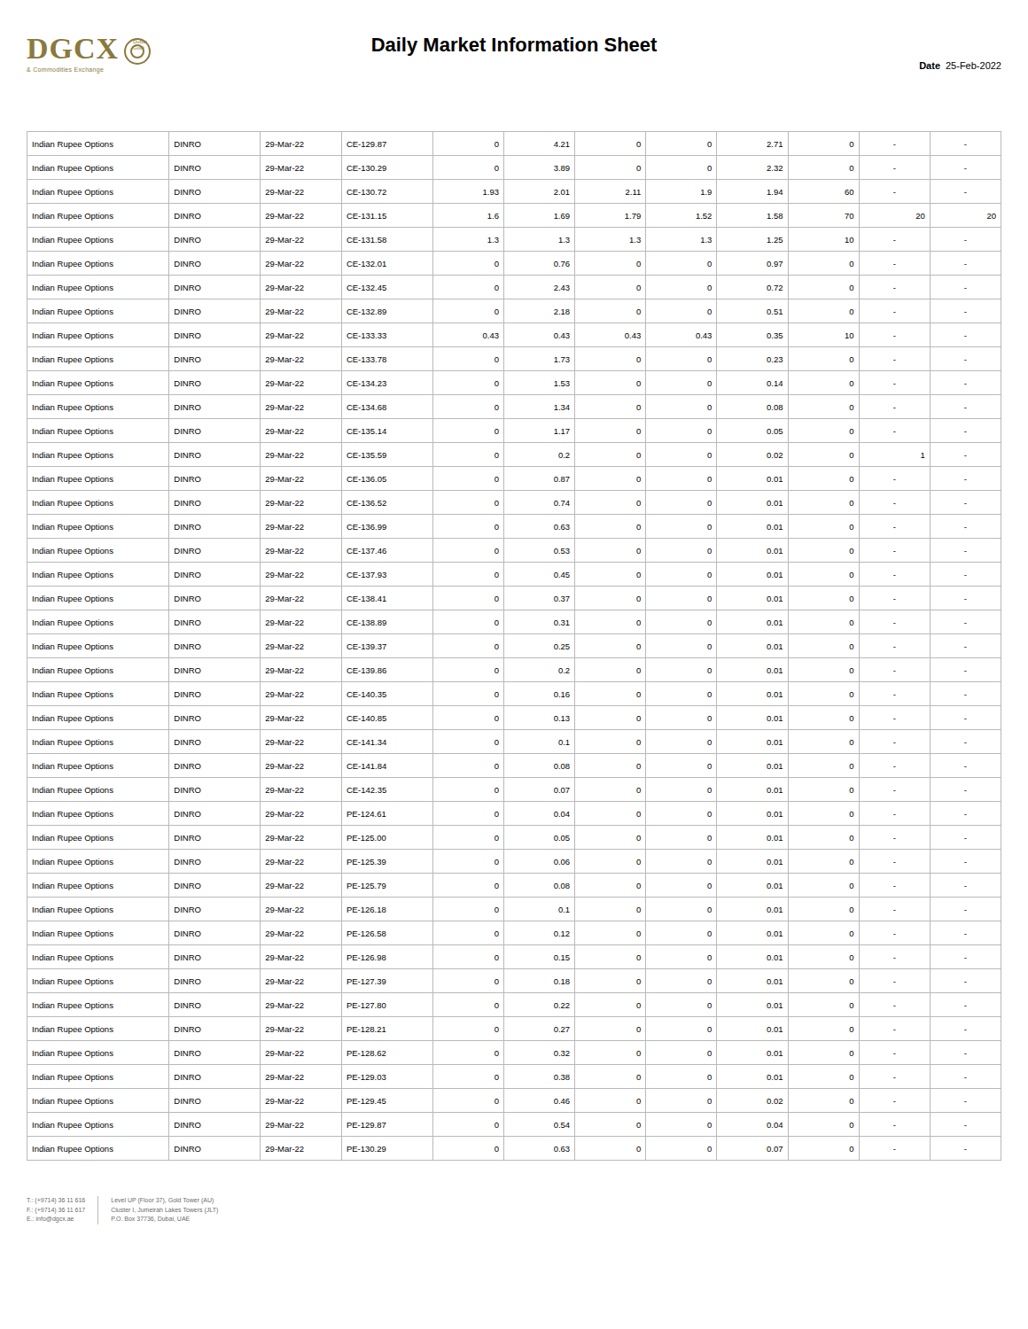DGCX
Dubai
Gold
& Commodities Exchange
Daily Market Information Sheet
Date25-Feb-2022
| Indian Rupee Options | DINRO | 29-Mar-22 | CE-129.87 | 0 | 4.21 | 0 | 0 | 2.71 | 0 | - | - |
| Indian Rupee Options | DINRO | 29-Mar-22 | CE-130.29 | 0 | 3.89 | 0 | 0 | 2.32 | 0 | - | - |
| Indian Rupee Options | DINRO | 29-Mar-22 | CE-130.72 | 1.93 | 2.01 | 2.11 | 1.9 | 1.94 | 60 | - | - |
| Indian Rupee Options | DINRO | 29-Mar-22 | CE-131.15 | 1.6 | 1.69 | 1.79 | 1.52 | 1.58 | 70 | 20 | 20 |
| Indian Rupee Options | DINRO | 29-Mar-22 | CE-131.58 | 1.3 | 1.3 | 1.3 | 1.3 | 1.25 | 10 | - | - |
| Indian Rupee Options | DINRO | 29-Mar-22 | CE-132.01 | 0 | 0.76 | 0 | 0 | 0.97 | 0 | - | - |
| Indian Rupee Options | DINRO | 29-Mar-22 | CE-132.45 | 0 | 2.43 | 0 | 0 | 0.72 | 0 | - | - |
| Indian Rupee Options | DINRO | 29-Mar-22 | CE-132.89 | 0 | 2.18 | 0 | 0 | 0.51 | 0 | - | - |
| Indian Rupee Options | DINRO | 29-Mar-22 | CE-133.33 | 0.43 | 0.43 | 0.43 | 0.43 | 0.35 | 10 | - | - |
| Indian Rupee Options | DINRO | 29-Mar-22 | CE-133.78 | 0 | 1.73 | 0 | 0 | 0.23 | 0 | - | - |
| Indian Rupee Options | DINRO | 29-Mar-22 | CE-134.23 | 0 | 1.53 | 0 | 0 | 0.14 | 0 | - | - |
| Indian Rupee Options | DINRO | 29-Mar-22 | CE-134.68 | 0 | 1.34 | 0 | 0 | 0.08 | 0 | - | - |
| Indian Rupee Options | DINRO | 29-Mar-22 | CE-135.14 | 0 | 1.17 | 0 | 0 | 0.05 | 0 | - | - |
| Indian Rupee Options | DINRO | 29-Mar-22 | CE-135.59 | 0 | 0.2 | 0 | 0 | 0.02 | 0 | 1 | - |
| Indian Rupee Options | DINRO | 29-Mar-22 | CE-136.05 | 0 | 0.87 | 0 | 0 | 0.01 | 0 | - | - |
| Indian Rupee Options | DINRO | 29-Mar-22 | CE-136.52 | 0 | 0.74 | 0 | 0 | 0.01 | 0 | - | - |
| Indian Rupee Options | DINRO | 29-Mar-22 | CE-136.99 | 0 | 0.63 | 0 | 0 | 0.01 | 0 | - | - |
| Indian Rupee Options | DINRO | 29-Mar-22 | CE-137.46 | 0 | 0.53 | 0 | 0 | 0.01 | 0 | - | - |
| Indian Rupee Options | DINRO | 29-Mar-22 | CE-137.93 | 0 | 0.45 | 0 | 0 | 0.01 | 0 | - | - |
| Indian Rupee Options | DINRO | 29-Mar-22 | CE-138.41 | 0 | 0.37 | 0 | 0 | 0.01 | 0 | - | - |
| Indian Rupee Options | DINRO | 29-Mar-22 | CE-138.89 | 0 | 0.31 | 0 | 0 | 0.01 | 0 | - | - |
| Indian Rupee Options | DINRO | 29-Mar-22 | CE-139.37 | 0 | 0.25 | 0 | 0 | 0.01 | 0 | - | - |
| Indian Rupee Options | DINRO | 29-Mar-22 | CE-139.86 | 0 | 0.2 | 0 | 0 | 0.01 | 0 | - | - |
| Indian Rupee Options | DINRO | 29-Mar-22 | CE-140.35 | 0 | 0.16 | 0 | 0 | 0.01 | 0 | - | - |
| Indian Rupee Options | DINRO | 29-Mar-22 | CE-140.85 | 0 | 0.13 | 0 | 0 | 0.01 | 0 | - | - |
| Indian Rupee Options | DINRO | 29-Mar-22 | CE-141.34 | 0 | 0.1 | 0 | 0 | 0.01 | 0 | - | - |
| Indian Rupee Options | DINRO | 29-Mar-22 | CE-141.84 | 0 | 0.08 | 0 | 0 | 0.01 | 0 | - | - |
| Indian Rupee Options | DINRO | 29-Mar-22 | CE-142.35 | 0 | 0.07 | 0 | 0 | 0.01 | 0 | - | - |
| Indian Rupee Options | DINRO | 29-Mar-22 | PE-124.61 | 0 | 0.04 | 0 | 0 | 0.01 | 0 | - | - |
| Indian Rupee Options | DINRO | 29-Mar-22 | PE-125.00 | 0 | 0.05 | 0 | 0 | 0.01 | 0 | - | - |
| Indian Rupee Options | DINRO | 29-Mar-22 | PE-125.39 | 0 | 0.06 | 0 | 0 | 0.01 | 0 | - | - |
| Indian Rupee Options | DINRO | 29-Mar-22 | PE-125.79 | 0 | 0.08 | 0 | 0 | 0.01 | 0 | - | - |
| Indian Rupee Options | DINRO | 29-Mar-22 | PE-126.18 | 0 | 0.1 | 0 | 0 | 0.01 | 0 | - | - |
| Indian Rupee Options | DINRO | 29-Mar-22 | PE-126.58 | 0 | 0.12 | 0 | 0 | 0.01 | 0 | - | - |
| Indian Rupee Options | DINRO | 29-Mar-22 | PE-126.98 | 0 | 0.15 | 0 | 0 | 0.01 | 0 | - | - |
| Indian Rupee Options | DINRO | 29-Mar-22 | PE-127.39 | 0 | 0.18 | 0 | 0 | 0.01 | 0 | - | - |
| Indian Rupee Options | DINRO | 29-Mar-22 | PE-127.80 | 0 | 0.22 | 0 | 0 | 0.01 | 0 | - | - |
| Indian Rupee Options | DINRO | 29-Mar-22 | PE-128.21 | 0 | 0.27 | 0 | 0 | 0.01 | 0 | - | - |
| Indian Rupee Options | DINRO | 29-Mar-22 | PE-128.62 | 0 | 0.32 | 0 | 0 | 0.01 | 0 | - | - |
| Indian Rupee Options | DINRO | 29-Mar-22 | PE-129.03 | 0 | 0.38 | 0 | 0 | 0.01 | 0 | - | - |
| Indian Rupee Options | DINRO | 29-Mar-22 | PE-129.45 | 0 | 0.46 | 0 | 0 | 0.02 | 0 | - | - |
| Indian Rupee Options | DINRO | 29-Mar-22 | PE-129.87 | 0 | 0.54 | 0 | 0 | 0.04 | 0 | - | - |
| Indian Rupee Options | DINRO | 29-Mar-22 | PE-130.29 | 0 | 0.63 | 0 | 0 | 0.07 | 0 | - | - |
T.: (+9714) 36 11 616
F.: (+9714) 36 11 617
E.: info@dgcx.ae
Level UP (Floor 37), Gold Tower (AU)
Cluster I, Jumeirah Lakes Towers (JLT)
P.O. Box 37736, Dubai, UAE